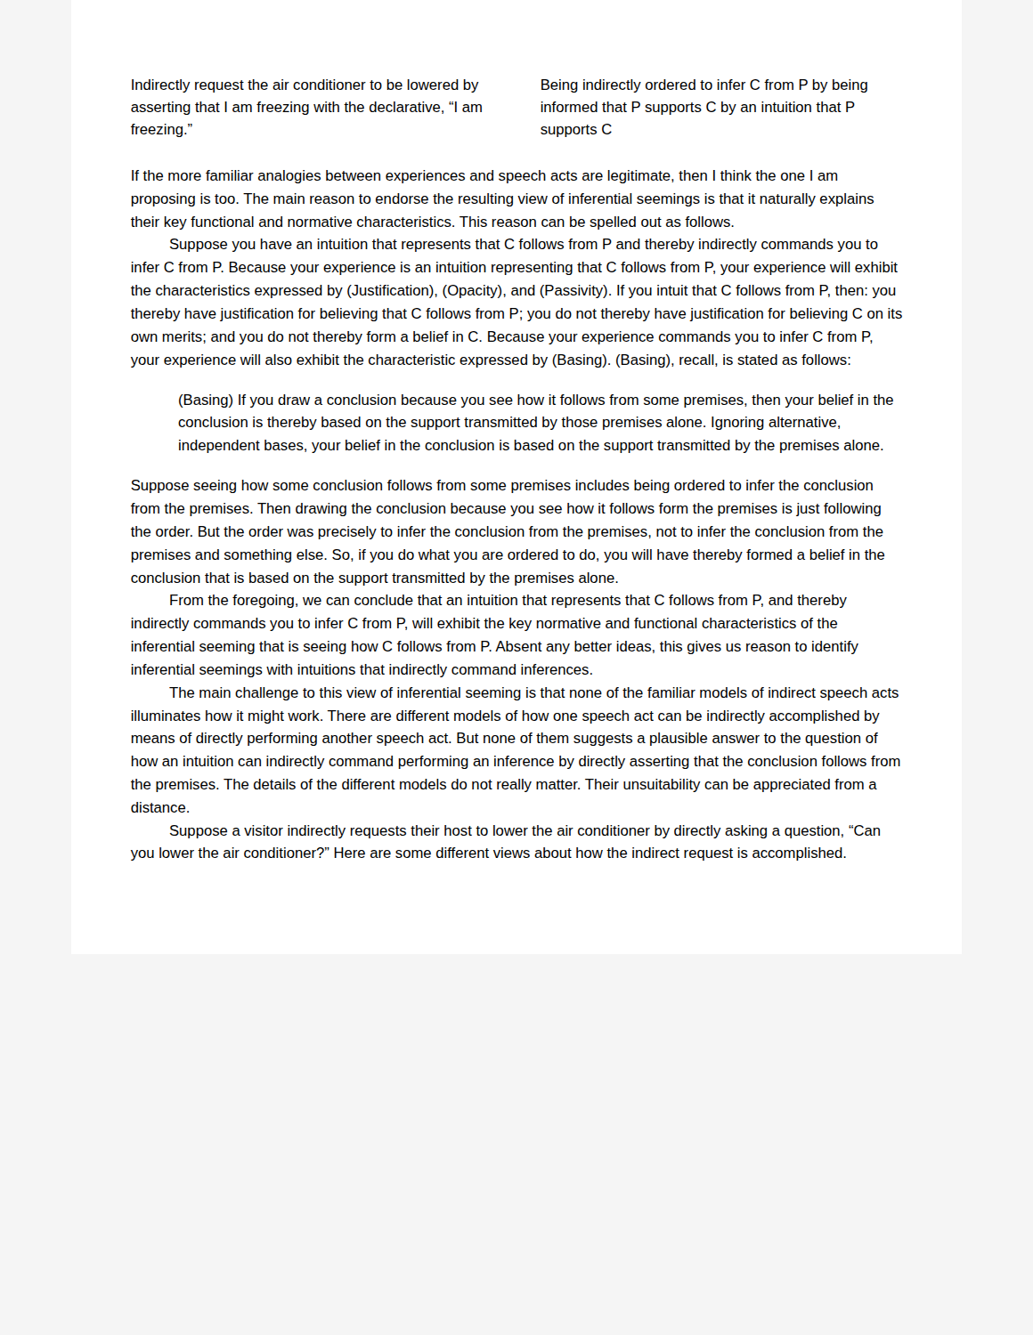| Indirectly request the air conditioner to be lowered by asserting that I am freezing with the declarative, “I am freezing.” | Being indirectly ordered to infer C from P by being informed that P supports C by an intuition that P supports C |
If the more familiar analogies between experiences and speech acts are legitimate, then I think the one I am proposing is too. The main reason to endorse the resulting view of inferential seemings is that it naturally explains their key functional and normative characteristics. This reason can be spelled out as follows.
Suppose you have an intuition that represents that C follows from P and thereby indirectly commands you to infer C from P. Because your experience is an intuition representing that C follows from P, your experience will exhibit the characteristics expressed by (Justification), (Opacity), and (Passivity). If you intuit that C follows from P, then: you thereby have justification for believing that C follows from P; you do not thereby have justification for believing C on its own merits; and you do not thereby form a belief in C. Because your experience commands you to infer C from P, your experience will also exhibit the characteristic expressed by (Basing). (Basing), recall, is stated as follows:
(Basing) If you draw a conclusion because you see how it follows from some premises, then your belief in the conclusion is thereby based on the support transmitted by those premises alone. Ignoring alternative, independent bases, your belief in the conclusion is based on the support transmitted by the premises alone.
Suppose seeing how some conclusion follows from some premises includes being ordered to infer the conclusion from the premises. Then drawing the conclusion because you see how it follows form the premises is just following the order. But the order was precisely to infer the conclusion from the premises, not to infer the conclusion from the premises and something else. So, if you do what you are ordered to do, you will have thereby formed a belief in the conclusion that is based on the support transmitted by the premises alone.
From the foregoing, we can conclude that an intuition that represents that C follows from P, and thereby indirectly commands you to infer C from P, will exhibit the key normative and functional characteristics of the inferential seeming that is seeing how C follows from P. Absent any better ideas, this gives us reason to identify inferential seemings with intuitions that indirectly command inferences.
The main challenge to this view of inferential seeming is that none of the familiar models of indirect speech acts illuminates how it might work. There are different models of how one speech act can be indirectly accomplished by means of directly performing another speech act. But none of them suggests a plausible answer to the question of how an intuition can indirectly command performing an inference by directly asserting that the conclusion follows from the premises. The details of the different models do not really matter. Their unsuitability can be appreciated from a distance.
Suppose a visitor indirectly requests their host to lower the air conditioner by directly asking a question, “Can you lower the air conditioner?” Here are some different views about how the indirect request is accomplished.